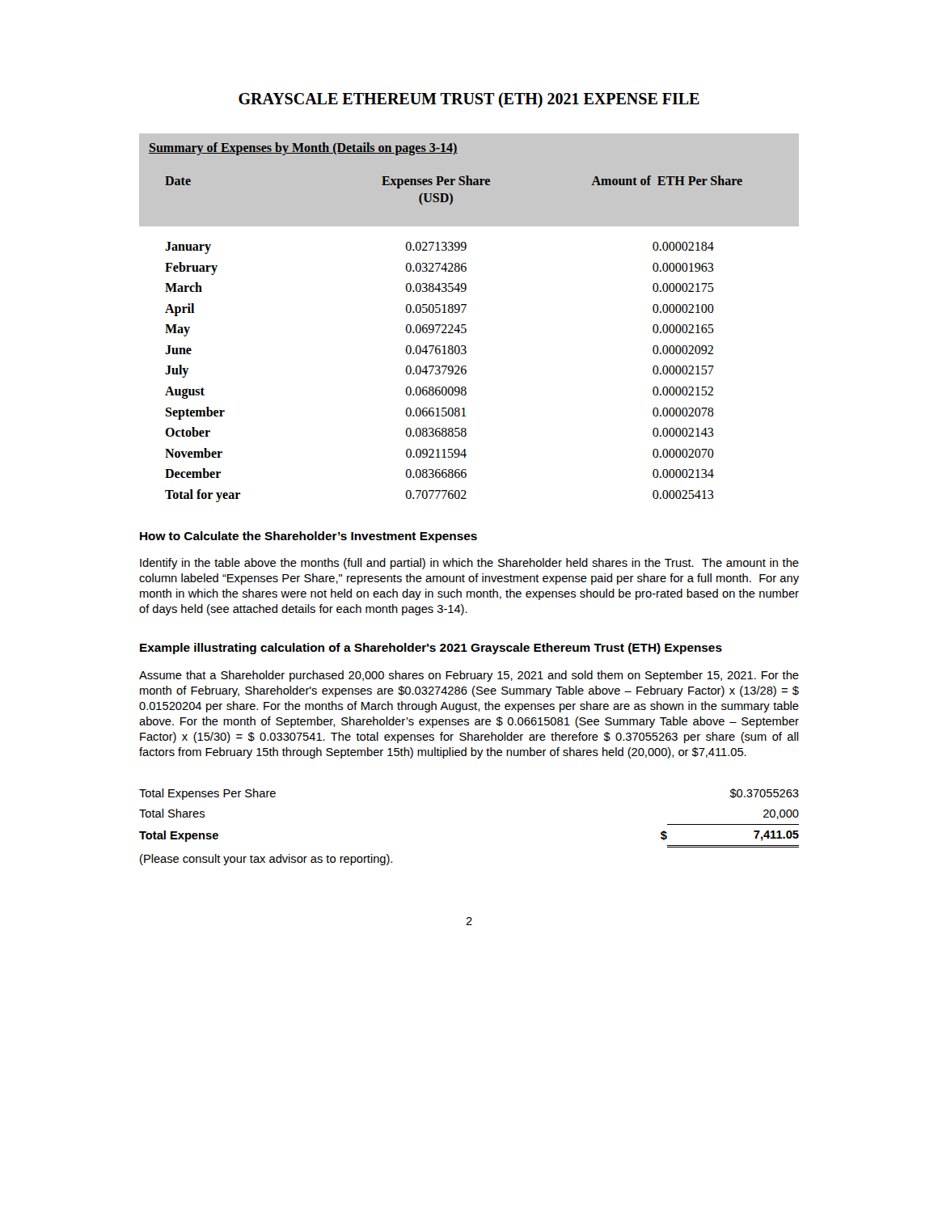GRAYSCALE ETHEREUM TRUST (ETH) 2021 EXPENSE FILE
Summary of Expenses by Month (Details on pages 3-14)
| Date | Expenses Per Share (USD) | Amount of ETH Per Share |
| --- | --- | --- |
| January | 0.02713399 | 0.00002184 |
| February | 0.03274286 | 0.00001963 |
| March | 0.03843549 | 0.00002175 |
| April | 0.05051897 | 0.00002100 |
| May | 0.06972245 | 0.00002165 |
| June | 0.04761803 | 0.00002092 |
| July | 0.04737926 | 0.00002157 |
| August | 0.06860098 | 0.00002152 |
| September | 0.06615081 | 0.00002078 |
| October | 0.08368858 | 0.00002143 |
| November | 0.09211594 | 0.00002070 |
| December | 0.08366866 | 0.00002134 |
| Total for year | 0.70777602 | 0.00025413 |
How to Calculate the Shareholder’s Investment Expenses
Identify in the table above the months (full and partial) in which the Shareholder held shares in the Trust. The amount in the column labeled “Expenses Per Share," represents the amount of investment expense paid per share for a full month. For any month in which the shares were not held on each day in such month, the expenses should be pro-rated based on the number of days held (see attached details for each month pages 3-14).
Example illustrating calculation of a Shareholder's 2021 Grayscale Ethereum Trust (ETH) Expenses
Assume that a Shareholder purchased 20,000 shares on February 15, 2021 and sold them on September 15, 2021. For the month of February, Shareholder's expenses are $0.03274286 (See Summary Table above – February Factor) x (13/28) = $ 0.01520204 per share. For the months of March through August, the expenses per share are as shown in the summary table above. For the month of September, Shareholder’s expenses are $ 0.06615081 (See Summary Table above – September Factor) x (15/30) = $ 0.03307541. The total expenses for Shareholder are therefore $ 0.37055263 per share (sum of all factors from February 15th through September 15th) multiplied by the number of shares held (20,000), or $7,411.05.
| Total Expenses Per Share | | $0.37055263 |
| Total Shares | | 20,000 |
| Total Expense | $ | 7,411.05 |
(Please consult your tax advisor as to reporting).
2